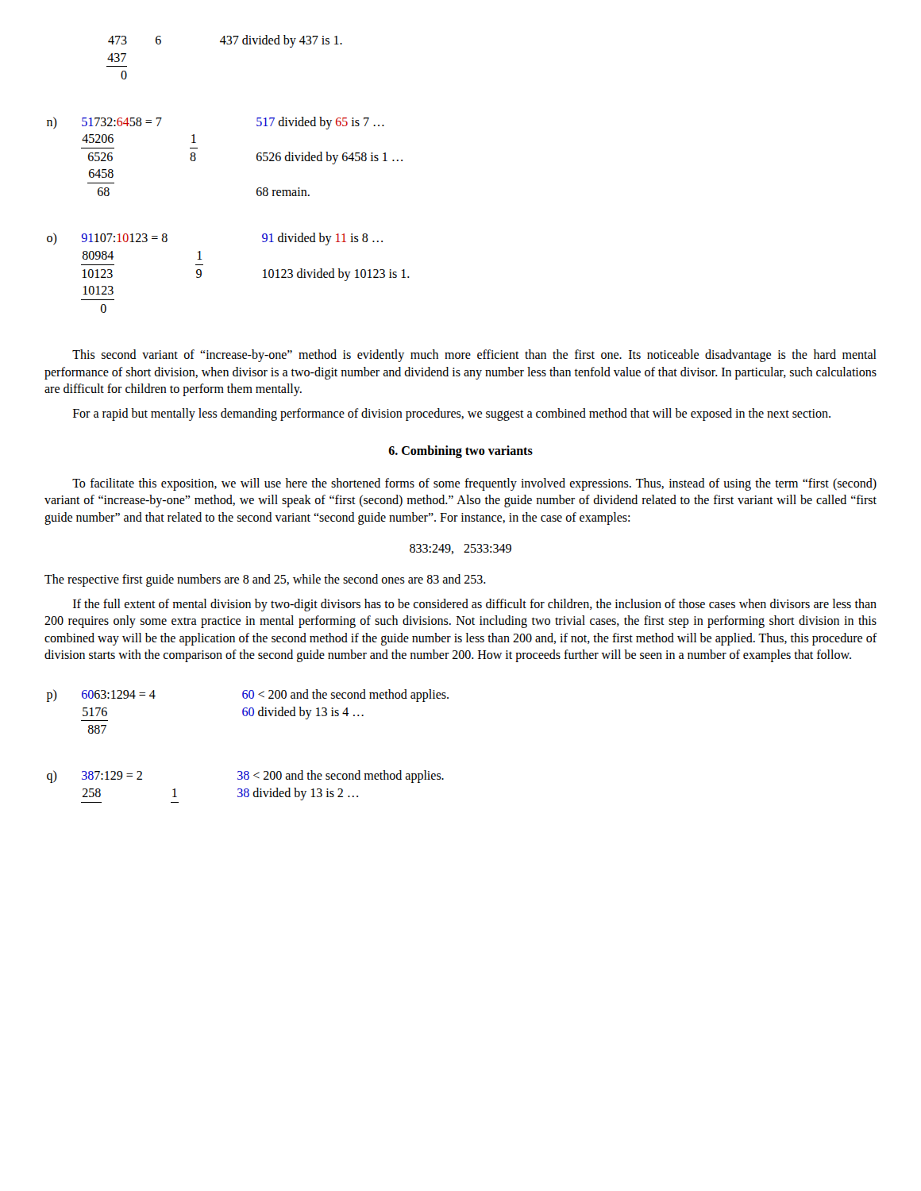| | 473 | 6 | 437 divided by 437 is 1. |
| | 437 | | |
| | 0 | | |
| n) | 51 732: 64 58 = 7 | | 517 divided by 65 is 7 … |
| | 45206 | 1 | |
| | 6526 | 8 | 6526 divided by 6458 is 1 … |
| | 6458 | | |
| | 68 | | 68 remain. |
| o) | 91 107: 10 123 = 8 | | 91 divided by 11 is 8 … |
| | 80984 | 1 | |
| | 10123 | 9 | 10123 divided by 10123 is 1. |
| | 10123 | | |
| | 0 | | |
This second variant of “increase-by-one” method is evidently much more efficient than the first one. Its noticeable disadvantage is the hard mental performance of short division, when divisor is a two-digit number and dividend is any number less than tenfold value of that divisor. In particular, such calculations are difficult for children to perform them mentally.
For a rapid but mentally less demanding performance of division procedures, we suggest a combined method that will be exposed in the next section.
6. Combining two variants
To facilitate this exposition, we will use here the shortened forms of some frequently involved expressions. Thus, instead of using the term “first (second) variant of “increase-by-one” method, we will speak of “first (second) method.” Also the guide number of dividend related to the first variant will be called “first guide number” and that related to the second variant “second guide number”. For instance, in the case of examples:
833:249, 2533:349
The respective first guide numbers are 8 and 25, while the second ones are 83 and 253.
If the full extent of mental division by two-digit divisors has to be considered as difficult for children, the inclusion of those cases when divisors are less than 200 requires only some extra practice in mental performing of such divisions. Not including two trivial cases, the first step in performing short division in this combined way will be the application of the second method if the guide number is less than 200 and, if not, the first method will be applied. Thus, this procedure of division starts with the comparison of the second guide number and the number 200. How it proceeds further will be seen in a number of examples that follow.
| p) | 60 63:1294 = 4 | | 60 < 200 and the second method applies. |
| | 5176 | | 60 divided by 13 is 4 … |
| | 887 | | |
| q) | 38 7:129 = 2 | | 38 < 200 and the second method applies. |
| | 258 | 1 | 38 divided by 13 is 2 … |